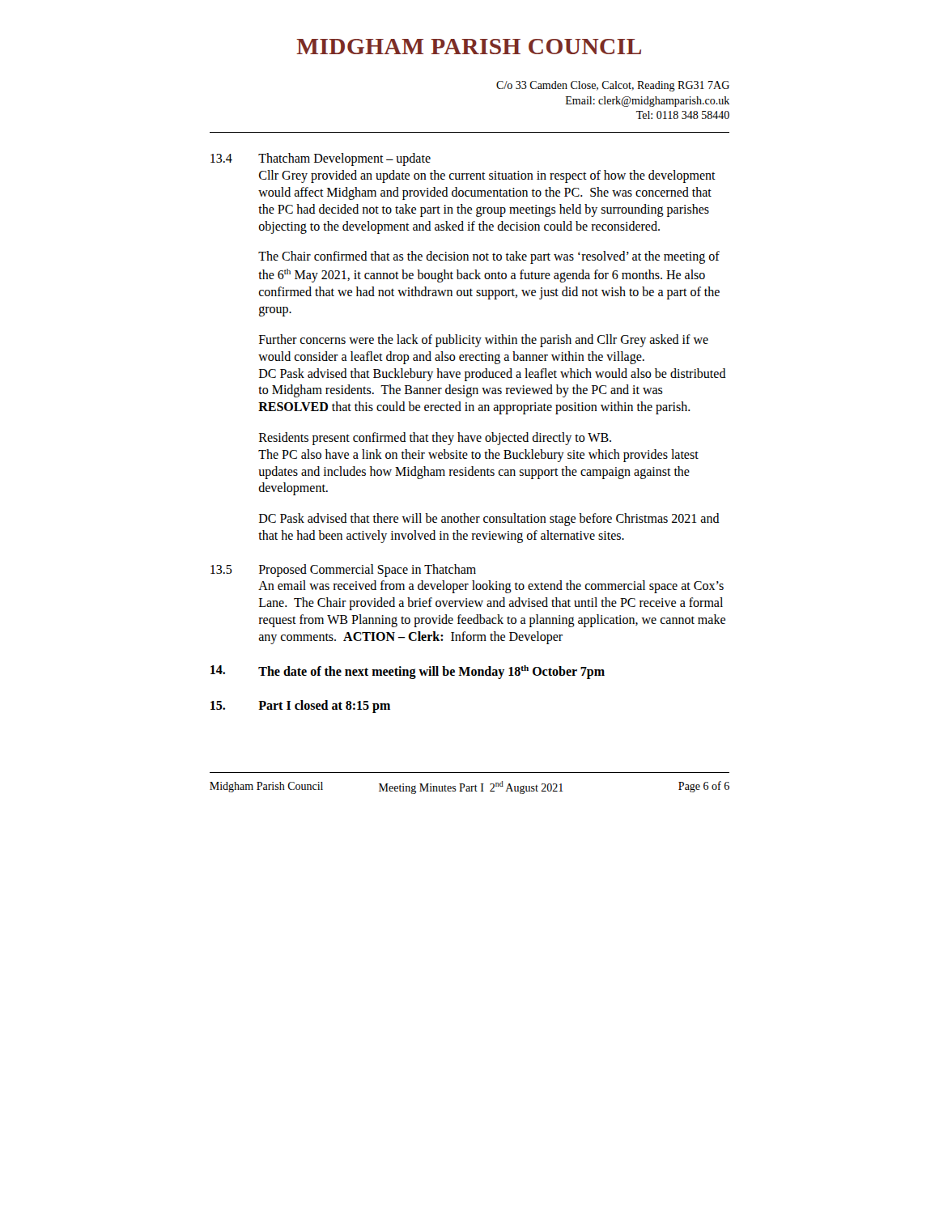MIDGHAM PARISH COUNCIL
C/o 33 Camden Close, Calcot, Reading RG31 7AG
Email: clerk@midghamparish.co.uk
Tel: 0118 348 58440
13.4
Thatcham Development – update
Cllr Grey provided an update on the current situation in respect of how the development would affect Midgham and provided documentation to the PC. She was concerned that the PC had decided not to take part in the group meetings held by surrounding parishes objecting to the development and asked if the decision could be reconsidered.
The Chair confirmed that as the decision not to take part was ‘resolved’ at the meeting of the 6th May 2021, it cannot be bought back onto a future agenda for 6 months. He also confirmed that we had not withdrawn out support, we just did not wish to be a part of the group.
Further concerns were the lack of publicity within the parish and Cllr Grey asked if we would consider a leaflet drop and also erecting a banner within the village.
DC Pask advised that Bucklebury have produced a leaflet which would also be distributed to Midgham residents. The Banner design was reviewed by the PC and it was RESOLVED that this could be erected in an appropriate position within the parish.
Residents present confirmed that they have objected directly to WB.
The PC also have a link on their website to the Bucklebury site which provides latest updates and includes how Midgham residents can support the campaign against the development.
DC Pask advised that there will be another consultation stage before Christmas 2021 and that he had been actively involved in the reviewing of alternative sites.
13.5
Proposed Commercial Space in Thatcham
An email was received from a developer looking to extend the commercial space at Cox’s Lane. The Chair provided a brief overview and advised that until the PC receive a formal request from WB Planning to provide feedback to a planning application, we cannot make any comments. ACTION – Clerk: Inform the Developer
14.
The date of the next meeting will be Monday 18th October 7pm
15.
Part I closed at 8:15 pm
Midgham Parish Council
Meeting Minutes Part I 2nd August 2021
Page 6 of 6